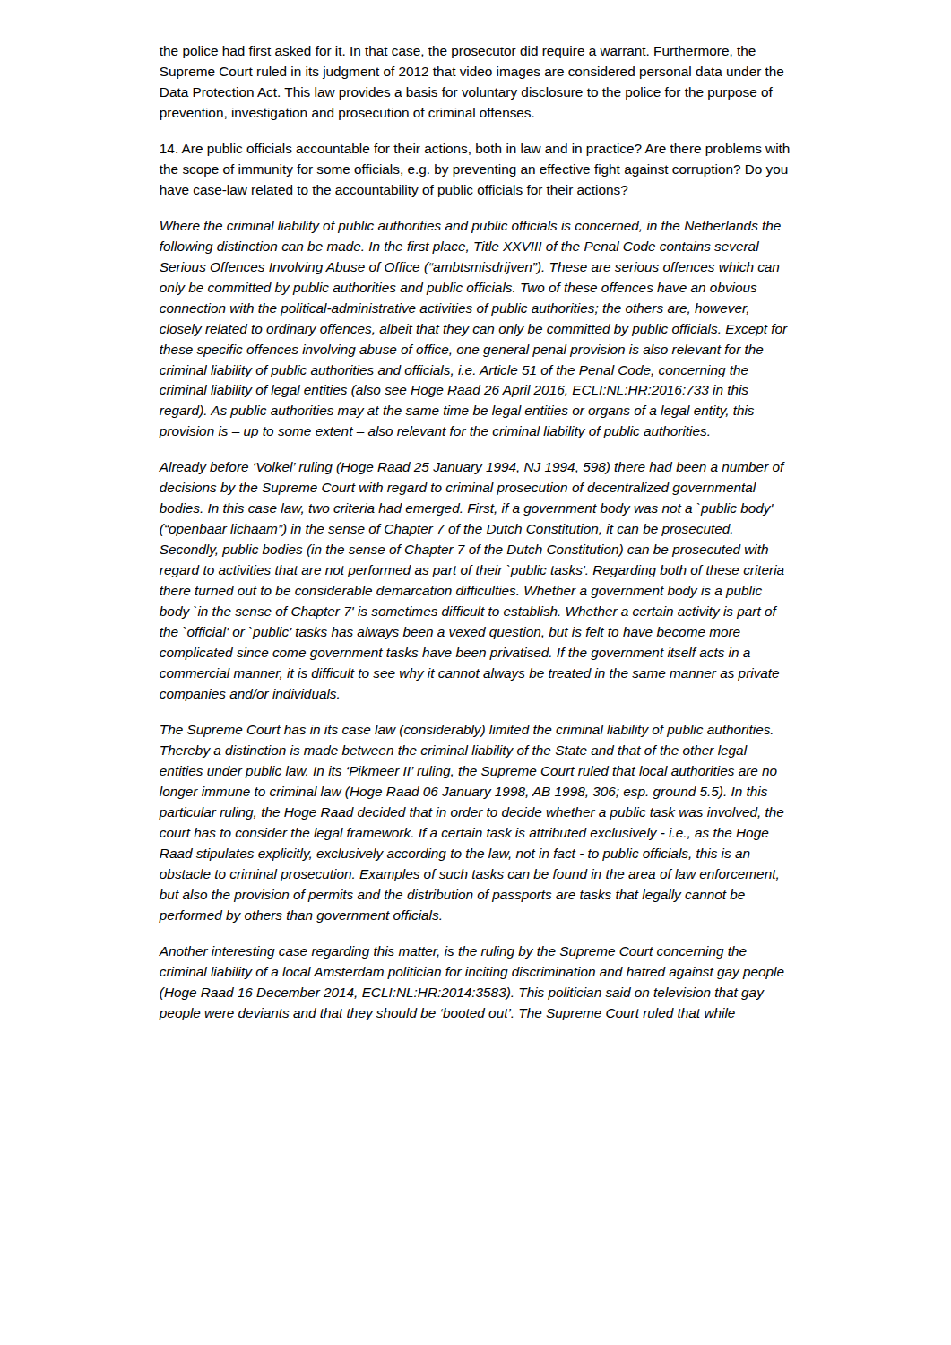the police had first asked for it. In that case, the prosecutor did require a warrant. Furthermore, the Supreme Court ruled in its judgment of 2012 that video images are considered personal data under the Data Protection Act. This law provides a basis for voluntary disclosure to the police for the purpose of prevention, investigation and prosecution of criminal offenses.
14. Are public officials accountable for their actions, both in law and in practice? Are there problems with the scope of immunity for some officials, e.g. by preventing an effective fight against corruption? Do you have case-law related to the accountability of public officials for their actions?
Where the criminal liability of public authorities and public officials is concerned, in the Netherlands the following distinction can be made. In the first place, Title XXVIII of the Penal Code contains several Serious Offences Involving Abuse of Office (“ambtsmisdrijven”). These are serious offences which can only be committed by public authorities and public officials. Two of these offences have an obvious connection with the political-administrative activities of public authorities; the others are, however, closely related to ordinary offences, albeit that they can only be committed by public officials. Except for these specific offences involving abuse of office, one general penal provision is also relevant for the criminal liability of public authorities and officials, i.e. Article 51 of the Penal Code, concerning the criminal liability of legal entities (also see Hoge Raad 26 April 2016, ECLI:NL:HR:2016:733 in this regard). As public authorities may at the same time be legal entities or organs of a legal entity, this provision is – up to some extent – also relevant for the criminal liability of public authorities.
Already before ‘Volkel’ ruling (Hoge Raad 25 January 1994, NJ 1994, 598) there had been a number of decisions by the Supreme Court with regard to criminal prosecution of decentralized governmental bodies. In this case law, two criteria had emerged. First, if a government body was not a `public body' (“openbaar lichaam”) in the sense of Chapter 7 of the Dutch Constitution, it can be prosecuted. Secondly, public bodies (in the sense of Chapter 7 of the Dutch Constitution) can be prosecuted with regard to activities that are not performed as part of their `public tasks'. Regarding both of these criteria there turned out to be considerable demarcation difficulties. Whether a government body is a public body `in the sense of Chapter 7' is sometimes difficult to establish. Whether a certain activity is part of the `official' or `public' tasks has always been a vexed question, but is felt to have become more complicated since come government tasks have been privatised. If the government itself acts in a commercial manner, it is difficult to see why it cannot always be treated in the same manner as private companies and/or individuals.
The Supreme Court has in its case law (considerably) limited the criminal liability of public authorities. Thereby a distinction is made between the criminal liability of the State and that of the other legal entities under public law. In its ‘Pikmeer II’ ruling, the Supreme Court ruled that local authorities are no longer immune to criminal law (Hoge Raad 06 January 1998, AB 1998, 306; esp. ground 5.5). In this particular ruling, the Hoge Raad decided that in order to decide whether a public task was involved, the court has to consider the legal framework. If a certain task is attributed exclusively - i.e., as the Hoge Raad stipulates explicitly, exclusively according to the law, not in fact - to public officials, this is an obstacle to criminal prosecution. Examples of such tasks can be found in the area of law enforcement, but also the provision of permits and the distribution of passports are tasks that legally cannot be performed by others than government officials.
Another interesting case regarding this matter, is the ruling by the Supreme Court concerning the criminal liability of a local Amsterdam politician for inciting discrimination and hatred against gay people (Hoge Raad 16 December 2014, ECLI:NL:HR:2014:3583). This politician said on television that gay people were deviants and that they should be ‘booted out’. The Supreme Court ruled that while